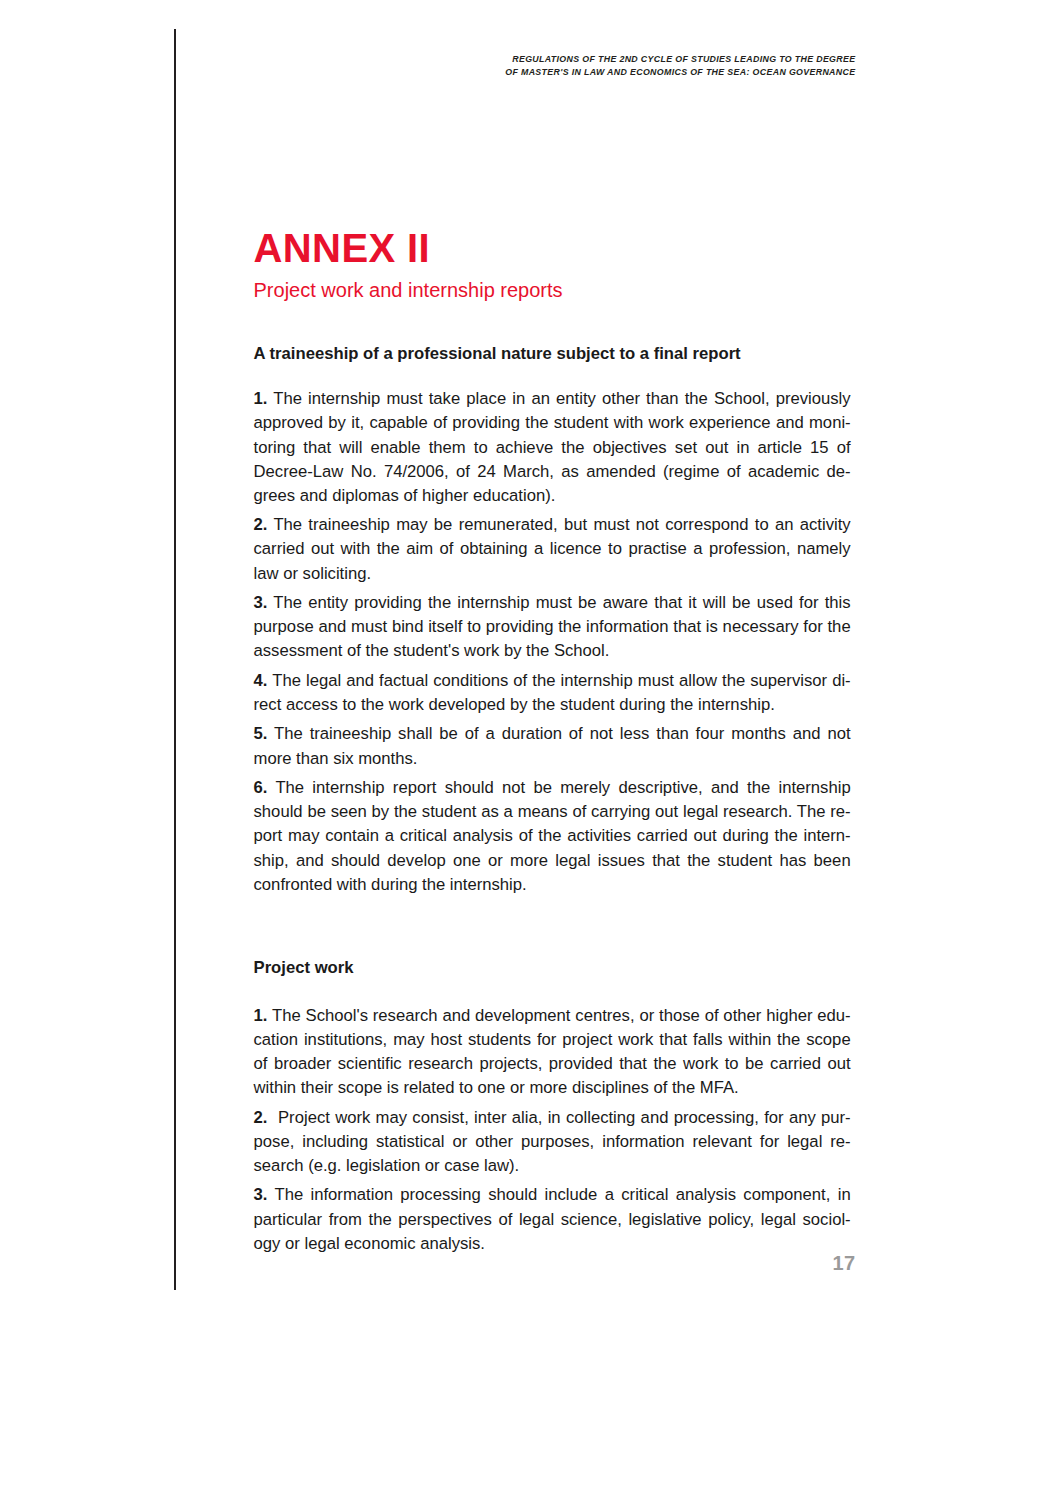Regulations of the 2nd cycle of studies leading to the degree
of Master's in Law and Economics of the Sea: Ocean Governance
ANNEX II
Project work and internship reports
A traineeship of a professional nature subject to a final report
1. The internship must take place in an entity other than the School, previously approved by it, capable of providing the student with work experience and monitoring that will enable them to achieve the objectives set out in article 15 of Decree-Law No. 74/2006, of 24 March, as amended (regime of academic degrees and diplomas of higher education).
2. The traineeship may be remunerated, but must not correspond to an activity carried out with the aim of obtaining a licence to practise a profession, namely law or soliciting.
3. The entity providing the internship must be aware that it will be used for this purpose and must bind itself to providing the information that is necessary for the assessment of the student's work by the School.
4. The legal and factual conditions of the internship must allow the supervisor direct access to the work developed by the student during the internship.
5. The traineeship shall be of a duration of not less than four months and not more than six months.
6. The internship report should not be merely descriptive, and the internship should be seen by the student as a means of carrying out legal research. The report may contain a critical analysis of the activities carried out during the internship, and should develop one or more legal issues that the student has been confronted with during the internship.
Project work
1. The School's research and development centres, or those of other higher education institutions, may host students for project work that falls within the scope of broader scientific research projects, provided that the work to be carried out within their scope is related to one or more disciplines of the MFA.
2. Project work may consist, inter alia, in collecting and processing, for any purpose, including statistical or other purposes, information relevant for legal research (e.g. legislation or case law).
3. The information processing should include a critical analysis component, in particular from the perspectives of legal science, legislative policy, legal sociology or legal economic analysis.
17